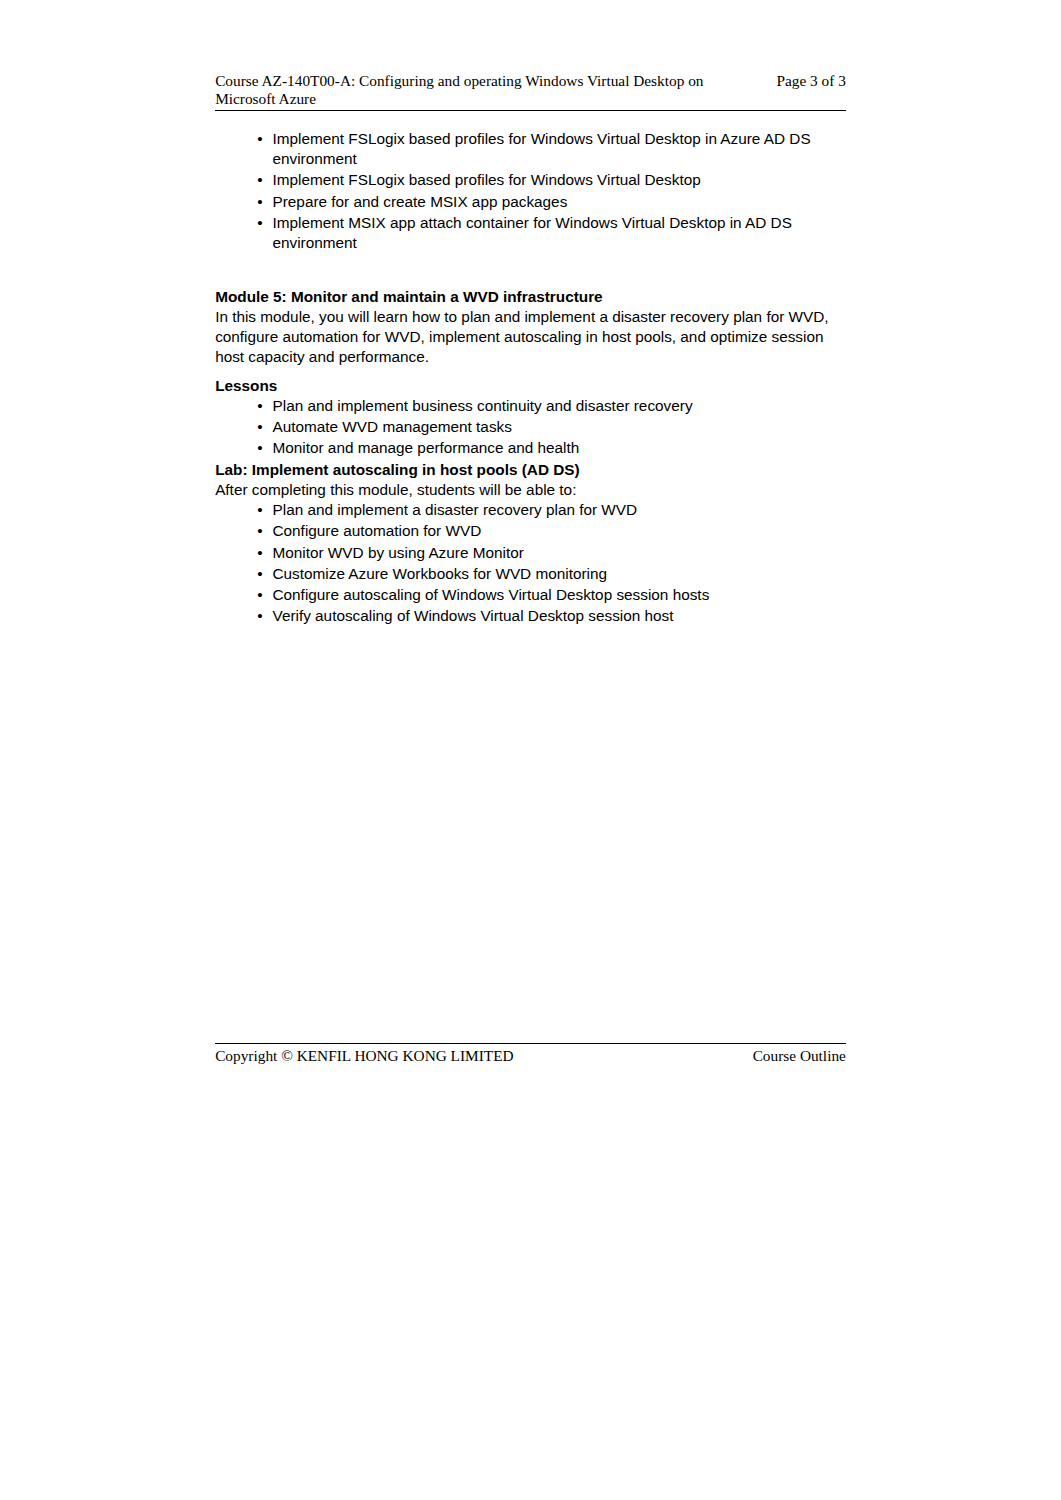Course AZ-140T00-A: Configuring and operating Windows Virtual Desktop on Microsoft Azure
Page 3 of 3
Implement FSLogix based profiles for Windows Virtual Desktop in Azure AD DS environment
Implement FSLogix based profiles for Windows Virtual Desktop
Prepare for and create MSIX app packages
Implement MSIX app attach container for Windows Virtual Desktop in AD DS environment
Module 5: Monitor and maintain a WVD infrastructure
In this module, you will learn how to plan and implement a disaster recovery plan for WVD, configure automation for WVD, implement autoscaling in host pools, and optimize session host capacity and performance.
Lessons
Plan and implement business continuity and disaster recovery
Automate WVD management tasks
Monitor and manage performance and health
Lab: Implement autoscaling in host pools (AD DS)
After completing this module, students will be able to:
Plan and implement a disaster recovery plan for WVD
Configure automation for WVD
Monitor WVD by using Azure Monitor
Customize Azure Workbooks for WVD monitoring
Configure autoscaling of Windows Virtual Desktop session hosts
Verify autoscaling of Windows Virtual Desktop session host
Copyright © KENFIL HONG KONG LIMITED
Course Outline